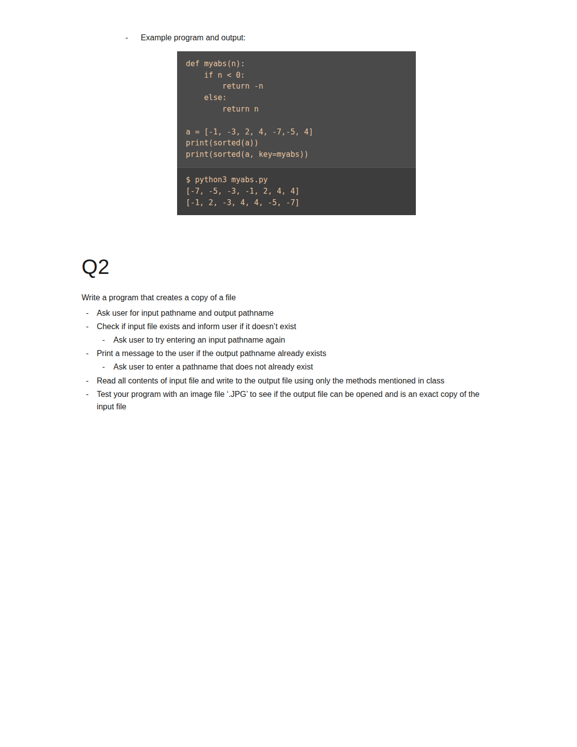- Example program and output:
def myabs(n):
    if n < 0:
        return -n
    else:
        return n

a = [-1, -3, 2, 4, -7,-5, 4]
print(sorted(a))
print(sorted(a, key=myabs))
$ python3 myabs.py
[-7, -5, -3, -1, 2, 4, 4]
[-1, 2, -3, 4, 4, -5, -7]
Q2
Write a program that creates a copy of a file
Ask user for input pathname and output pathname
Check if input file exists and inform user if it doesn’t exist
Ask user to try entering an input pathname again
Print a message to the user if the output pathname already exists
Ask user to enter a pathname that does not already exist
Read all contents of input file and write to the output file using only the methods mentioned in class
Test your program with an image file ‘.JPG’ to see if the output file can be opened and is an exact copy of the input file